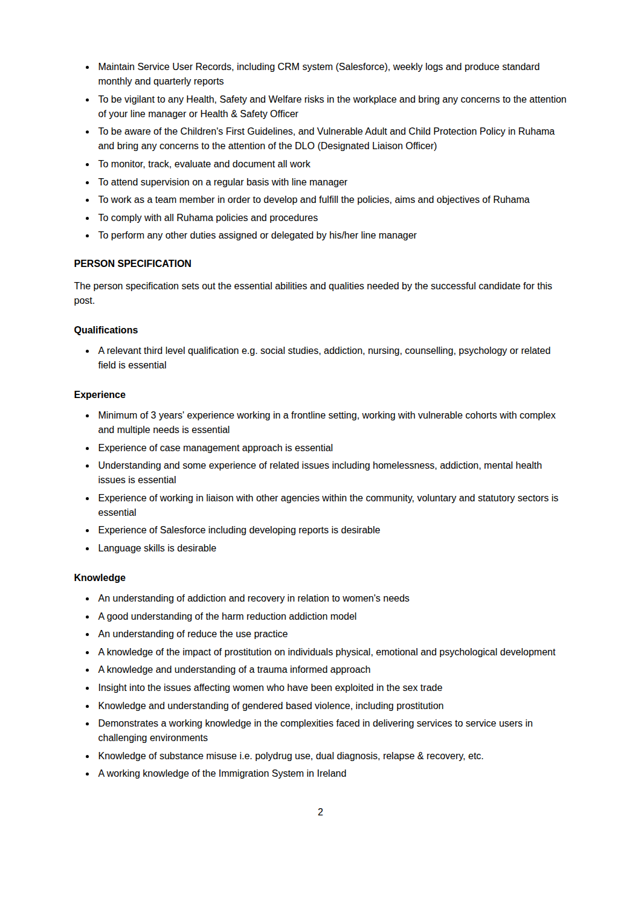Maintain Service User Records, including CRM system (Salesforce), weekly logs and produce standard monthly and quarterly reports
To be vigilant to any Health, Safety and Welfare risks in the workplace and bring any concerns to the attention of your line manager or Health & Safety Officer
To be aware of the Children's First Guidelines, and Vulnerable Adult and Child Protection Policy in Ruhama and bring any concerns to the attention of the DLO (Designated Liaison Officer)
To monitor, track, evaluate and document all work
To attend supervision on a regular basis with line manager
To work as a team member in order to develop and fulfill the policies, aims and objectives of Ruhama
To comply with all Ruhama policies and procedures
To perform any other duties assigned or delegated by his/her line manager
PERSON SPECIFICATION
The person specification sets out the essential abilities and qualities needed by the successful candidate for this post.
Qualifications
A relevant third level qualification e.g. social studies, addiction, nursing, counselling, psychology or related field is essential
Experience
Minimum of 3 years' experience working in a frontline setting, working with vulnerable cohorts with complex and multiple needs is essential
Experience of case management approach is essential
Understanding and some experience of related issues including homelessness, addiction, mental health issues is essential
Experience of working in liaison with other agencies within the community, voluntary and statutory sectors is essential
Experience of Salesforce including developing reports is desirable
Language skills is desirable
Knowledge
An understanding of addiction and recovery in relation to women's needs
A good understanding of the harm reduction addiction model
An understanding of reduce the use practice
A knowledge of the impact of prostitution on individuals physical, emotional and psychological development
A knowledge and understanding of a trauma informed approach
Insight into the issues affecting women who have been exploited in the sex trade
Knowledge and understanding of gendered based violence, including prostitution
Demonstrates a working knowledge in the complexities faced in delivering services to service users in challenging environments
Knowledge of substance misuse i.e. polydrug use, dual diagnosis, relapse & recovery, etc.
A working knowledge of the Immigration System in Ireland
2